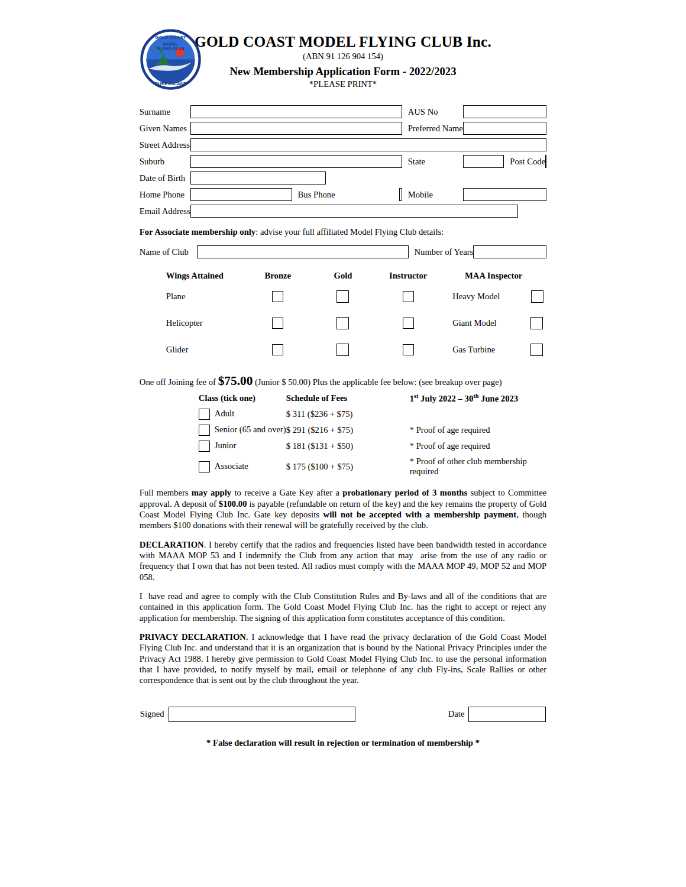GOLD COAST MODEL FLYING CLUB QUEENSLAND
GOLD COAST MODEL FLYING CLUB Inc.
(ABN 91 126 904 154)
New Membership Application Form - 2022/2023
*PLEASE PRINT*
| Surname | | AUS No | |
| Given Names | | Preferred Name | |
| Street Address | |
| Suburb | | State | / / Post Code / / |
| Date of Birth | |
| Home Phone | / / Bus Phone / / | Mobile | |
| Email Address | |
For Associate membership only: advise your full affiliated Model Flying Club details:
| Name of Club | | Number of Years | |
| Wings Attained | Bronze | Gold | Instructor | MAA Inspector |
| --- | --- | --- | --- | --- |
| Plane | | | | / Heavy Model / / |
| Helicopter | | | | / Giant Model / / |
| Glider | | | | / Gas Turbine / / |
One off Joining fee of $75.00 (Junior $ 50.00) Plus the applicable fee below: (see breakup over page)
| Class (tick one) | Schedule of Fees | 1 st July 2022 – 30 th June 2023 |
| --- | --- | --- |
| Adult | $ 311 ($236 + $75) | |
| Senior (65 and over) | $ 291 ($216 + $75) | * Proof of age required |
| Junior | $ 181 ($131 + $50) | * Proof of age required |
| Associate | $ 175 ($100 + $75) | * Proof of other club membership required |
Full members may apply to receive a Gate Key after a probationary period of 3 months subject to Committee approval. A deposit of $100.00 is payable (refundable on return of the key) and the key remains the property of Gold Coast Model Flying Club Inc. Gate key deposits will not be accepted with a membership payment, though members $100 donations with their renewal will be gratefully received by the club.
DECLARATION. I hereby certify that the radios and frequencies listed have been bandwidth tested in accordance with MAAA MOP 53 and I indemnify the Club from any action that may arise from the use of any radio or frequency that I own that has not been tested. All radios must comply with the MAAA MOP 49, MOP 52 and MOP 058.
I have read and agree to comply with the Club Constitution Rules and By-laws and all of the conditions that are contained in this application form. The Gold Coast Model Flying Club Inc. has the right to accept or reject any application for membership. The signing of this application form constitutes acceptance of this condition.
PRIVACY DECLARATION. I acknowledge that I have read the privacy declaration of the Gold Coast Model Flying Club Inc. and understand that it is an organization that is bound by the National Privacy Principles under the Privacy Act 1988. I hereby give permission to Gold Coast Model Flying Club Inc. to use the personal information that I have provided, to notify myself by mail, email or telephone of any club Fly-ins, Scale Rallies or other correspondence that is sent out by the club throughout the year.
| Signed | | | Date | |
* False declaration will result in rejection or termination of membership *